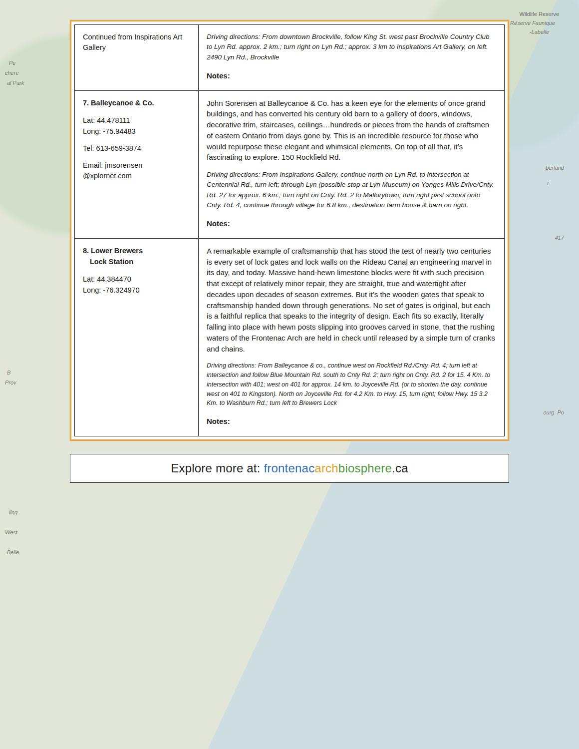Wildlife Reserve Réserve Faunique -Labelle Pe chere al Park berland r 417 B Prov ourg Po ling West Belle
| Continued from Inspirations Art Gallery | Driving directions: From downtown Brockville, follow King St. west past Brockville Country Club to Lyn Rd. approx. 2 km.; turn right on Lyn Rd.; approx. 3 km to Inspirations Art Gallery, on left. 2490 Lyn Rd., Brockville Notes: |
| 7. Balleycanoe & Co. Lat: 44.478111 Long: -75.94483 Tel: 613-659-3874 Email: jmsorensen @xplornet.com | John Sorensen at Balleycanoe & Co. has a keen eye for the elements of once grand buildings, and has converted his century old barn to a gallery of doors, windows, decorative trim, staircases, ceilings…hundreds or pieces from the hands of craftsmen of eastern Ontario from days gone by. This is an incredible resource for those who would repurpose these elegant and whimsical elements. On top of all that, it’s fascinating to explore. 150 Rockfield Rd. Driving directions: From Inspirations Gallery, continue north on Lyn Rd. to intersection at Centennial Rd., turn left; through Lyn (possible stop at Lyn Museum) on Yonges Mills Drive/Cnty. Rd. 27 for approx. 6 km.; turn right on Cnty. Rd. 2 to Mallorytown; turn right past school onto Cnty. Rd. 4, continue through village for 6.8 km., destination farm house & barn on right. Notes: |
| 8. Lower Brewers Lock Station Lat: 44.384470 Long: -76.324970 | A remarkable example of craftsmanship that has stood the test of nearly two centuries is every set of lock gates and lock walls on the Rideau Canal an engineering marvel in its day, and today. Massive hand-hewn limestone blocks were fit with such precision that except of relatively minor repair, they are straight, true and watertight after decades upon decades of season extremes. But it’s the wooden gates that speak to craftsmanship handed down through generations. No set of gates is original, but each is a faithful replica that speaks to the integrity of design. Each fits so exactly, literally falling into place with hewn posts slipping into grooves carved in stone, that the rushing waters of the Frontenac Arch are held in check until released by a simple turn of cranks and chains. Driving directions: From Balleycanoe & co., continue west on Rockfield Rd./Cnty. Rd. 4; turn left at intersection and follow Blue Mountain Rd. south to Cnty Rd. 2; turn right on Cnty. Rd. 2 for 15. 4 Km. to intersection with 401; west on 401 for approx. 14 km. to Joyceville Rd. (or to shorten the day, continue west on 401 to Kingston). North on Joyceville Rd. for 4.2 Km. to Hwy. 15, turn right; follow Hwy. 15 3.2 Km. to Washburn Rd.; turn left to Brewers Lock Notes: |
Explore more at: frontenac arch biosphere.ca